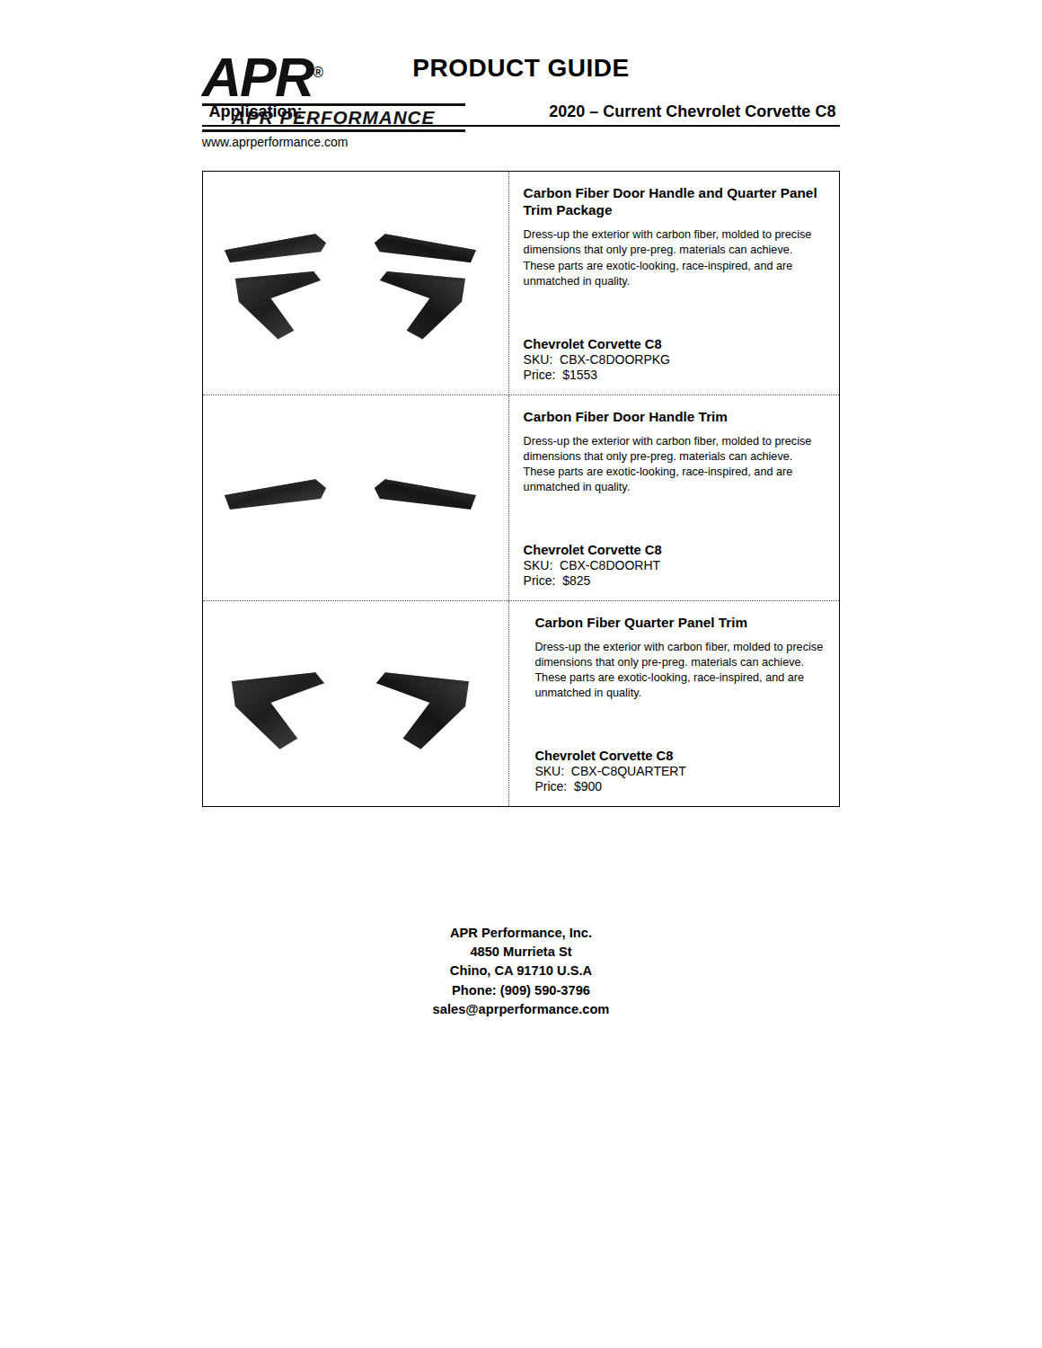APR®
APR PERFORMANCE
www.aprperformance.com
PRODUCT GUIDE
Application: 2020 – Current Chevrolet Corvette C8
Carbon Fiber Door Handle and Quarter Panel Trim Package
Dress-up the exterior with carbon fiber, molded to precise dimensions that only pre-preg. materials can achieve. These parts are exotic-looking, race-inspired, and are unmatched in quality.
Chevrolet Corvette C8
SKU: CBX-C8DOORPKG
Price: $1553
Carbon Fiber Door Handle Trim
Dress-up the exterior with carbon fiber, molded to precise dimensions that only pre-preg. materials can achieve. These parts are exotic-looking, race-inspired, and are unmatched in quality.
Chevrolet Corvette C8
SKU: CBX-C8DOORHT
Price: $825
Carbon Fiber Quarter Panel Trim
Dress-up the exterior with carbon fiber, molded to precise dimensions that only pre-preg. materials can achieve. These parts are exotic-looking, race-inspired, and are unmatched in quality.
Chevrolet Corvette C8
SKU: CBX-C8QUARTERT
Price: $900
APR Performance, Inc.
4850 Murrieta St
Chino, CA 91710 U.S.A
Phone: (909) 590-3796
sales@aprperformance.com